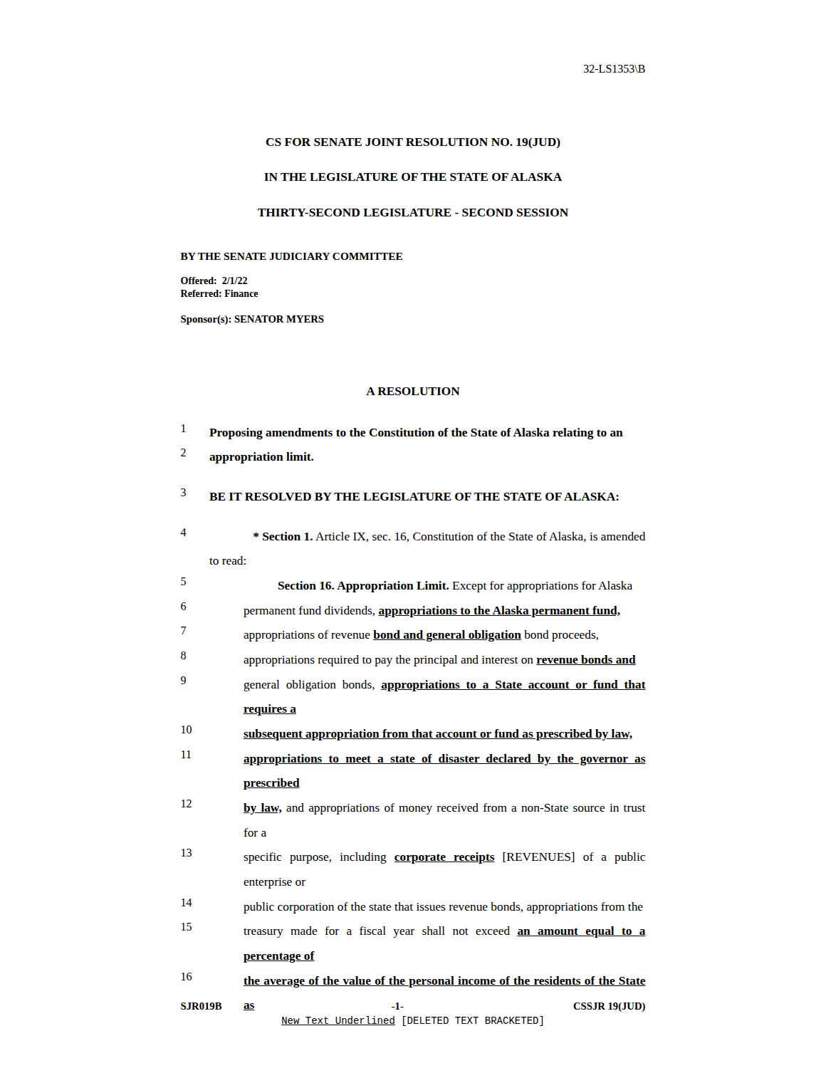32-LS1353\B
CS FOR SENATE JOINT RESOLUTION NO. 19(JUD)
IN THE LEGISLATURE OF THE STATE OF ALASKA
THIRTY-SECOND LEGISLATURE - SECOND SESSION
BY THE SENATE JUDICIARY COMMITTEE
Offered: 2/1/22
Referred: Finance
Sponsor(s): SENATOR MYERS
A RESOLUTION
| 1 | Proposing amendments to the Constitution of the State of Alaska relating to an |
| 2 | appropriation limit. |
| 3 | BE IT RESOLVED BY THE LEGISLATURE OF THE STATE OF ALASKA: |
| 4 | * Section 1. Article IX, sec. 16, Constitution of the State of Alaska, is amended to read: |
| 5 | Section 16. Appropriation Limit. Except for appropriations for Alaska |
| 6 | permanent fund dividends, appropriations to the Alaska permanent fund, |
| 7 | appropriations of revenue bond and general obligation bond proceeds, |
| 8 | appropriations required to pay the principal and interest on revenue bonds and |
| 9 | general obligation bonds, appropriations to a State account or fund that requires a |
| 10 | subsequent appropriation from that account or fund as prescribed by law, |
| 11 | appropriations to meet a state of disaster declared by the governor as prescribed |
| 12 | by law, and appropriations of money received from a non-State source in trust for a |
| 13 | specific purpose, including corporate receipts [REVENUES] of a public enterprise or |
| 14 | public corporation of the state that issues revenue bonds, appropriations from the |
| 15 | treasury made for a fiscal year shall not exceed an amount equal to a percentage of |
| 16 | the average of the value of the personal income of the residents of the State as |
SJR019B -1- CSSJR 19(JUD)
New Text Underlined [DELETED TEXT BRACKETED]